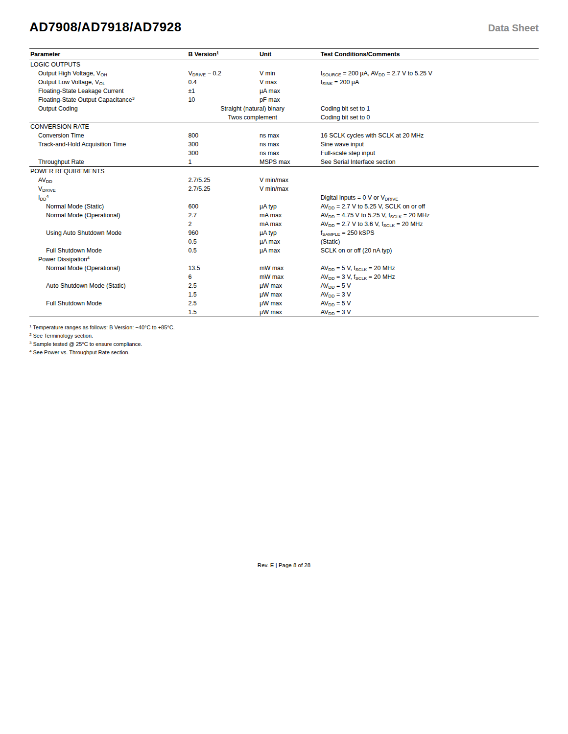AD7908/AD7918/AD7928
Data Sheet
| Parameter | B Version 1 | Unit | Test Conditions/Comments |
| --- | --- | --- | --- |
| LOGIC OUTPUTS | | | |
| Output High Voltage, V OH | V DRIVE − 0.2 | V min | I SOURCE = 200 µA, AV DD = 2.7 V to 5.25 V |
| Output Low Voltage, V OL | 0.4 | V max | I SINK = 200 µA |
| Floating-State Leakage Current | ±1 | µA max | |
| Floating-State Output Capacitance 3 | 10 | pF max | |
| Output Coding | Straight (natural) binary | Coding bit set to 1 |
| | Twos complement | Coding bit set to 0 |
| CONVERSION RATE | | | |
| Conversion Time | 800 | ns max | 16 SCLK cycles with SCLK at 20 MHz |
| Track-and-Hold Acquisition Time | 300 | ns max | Sine wave input |
| | 300 | ns max | Full-scale step input |
| Throughput Rate | 1 | MSPS max | See Serial Interface section |
| POWER REQUIREMENTS | | | |
| AV DD | 2.7/5.25 | V min/max | |
| V DRIVE | 2.7/5.25 | V min/max | |
| I DD 4 | | | Digital inputs = 0 V or V DRIVE |
| Normal Mode (Static) | 600 | µA typ | AV DD = 2.7 V to 5.25 V, SCLK on or off |
| Normal Mode (Operational) | 2.7 | mA max | AV DD = 4.75 V to 5.25 V, f SCLK = 20 MHz |
| | 2 | mA max | AV DD = 2.7 V to 3.6 V, f SCLK = 20 MHz |
| Using Auto Shutdown Mode | 960 | µA typ | f SAMPLE = 250 kSPS |
| | 0.5 | µA max | (Static) |
| Full Shutdown Mode | 0.5 | µA max | SCLK on or off (20 nA typ) |
| Power Dissipation 4 | | | |
| Normal Mode (Operational) | 13.5 | mW max | AV DD = 5 V, f SCLK = 20 MHz |
| | 6 | mW max | AV DD = 3 V, f SCLK = 20 MHz |
| Auto Shutdown Mode (Static) | 2.5 | µW max | AV DD = 5 V |
| | 1.5 | µW max | AV DD = 3 V |
| Full Shutdown Mode | 2.5 | µW max | AV DD = 5 V |
| | 1.5 | µW max | AV DD = 3 V |
1 Temperature ranges as follows: B Version: −40°C to +85°C.
2 See Terminology section.
3 Sample tested @ 25°C to ensure compliance.
4 See Power vs. Throughput Rate section.
Rev. E | Page 8 of 28